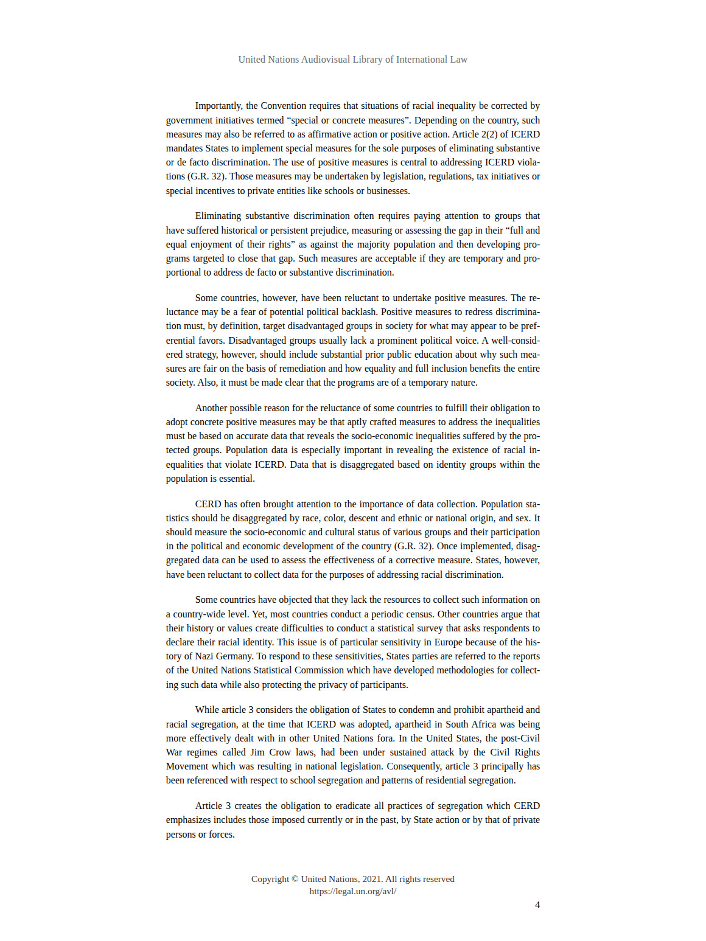United Nations Audiovisual Library of International Law
Importantly, the Convention requires that situations of racial inequality be corrected by government initiatives termed “special or concrete measures”. Depending on the country, such measures may also be referred to as affirmative action or positive action. Article 2(2) of ICERD mandates States to implement special measures for the sole purposes of eliminating substantive or de facto discrimination. The use of positive measures is central to addressing ICERD violations (G.R. 32). Those measures may be undertaken by legislation, regulations, tax initiatives or special incentives to private entities like schools or businesses.
Eliminating substantive discrimination often requires paying attention to groups that have suffered historical or persistent prejudice, measuring or assessing the gap in their “full and equal enjoyment of their rights” as against the majority population and then developing programs targeted to close that gap. Such measures are acceptable if they are temporary and proportional to address de facto or substantive discrimination.
Some countries, however, have been reluctant to undertake positive measures. The reluctance may be a fear of potential political backlash. Positive measures to redress discrimination must, by definition, target disadvantaged groups in society for what may appear to be preferential favors. Disadvantaged groups usually lack a prominent political voice. A well-considered strategy, however, should include substantial prior public education about why such measures are fair on the basis of remediation and how equality and full inclusion benefits the entire society. Also, it must be made clear that the programs are of a temporary nature.
Another possible reason for the reluctance of some countries to fulfill their obligation to adopt concrete positive measures may be that aptly crafted measures to address the inequalities must be based on accurate data that reveals the socio-economic inequalities suffered by the protected groups. Population data is especially important in revealing the existence of racial inequalities that violate ICERD. Data that is disaggregated based on identity groups within the population is essential.
CERD has often brought attention to the importance of data collection. Population statistics should be disaggregated by race, color, descent and ethnic or national origin, and sex. It should measure the socio-economic and cultural status of various groups and their participation in the political and economic development of the country (G.R. 32). Once implemented, disaggregated data can be used to assess the effectiveness of a corrective measure. States, however, have been reluctant to collect data for the purposes of addressing racial discrimination.
Some countries have objected that they lack the resources to collect such information on a country-wide level. Yet, most countries conduct a periodic census. Other countries argue that their history or values create difficulties to conduct a statistical survey that asks respondents to declare their racial identity. This issue is of particular sensitivity in Europe because of the history of Nazi Germany. To respond to these sensitivities, States parties are referred to the reports of the United Nations Statistical Commission which have developed methodologies for collecting such data while also protecting the privacy of participants.
While article 3 considers the obligation of States to condemn and prohibit apartheid and racial segregation, at the time that ICERD was adopted, apartheid in South Africa was being more effectively dealt with in other United Nations fora. In the United States, the post-Civil War regimes called Jim Crow laws, had been under sustained attack by the Civil Rights Movement which was resulting in national legislation. Consequently, article 3 principally has been referenced with respect to school segregation and patterns of residential segregation.
Article 3 creates the obligation to eradicate all practices of segregation which CERD emphasizes includes those imposed currently or in the past, by State action or by that of private persons or forces.
Copyright © United Nations, 2021. All rights reserved
https://legal.un.org/avl/
4